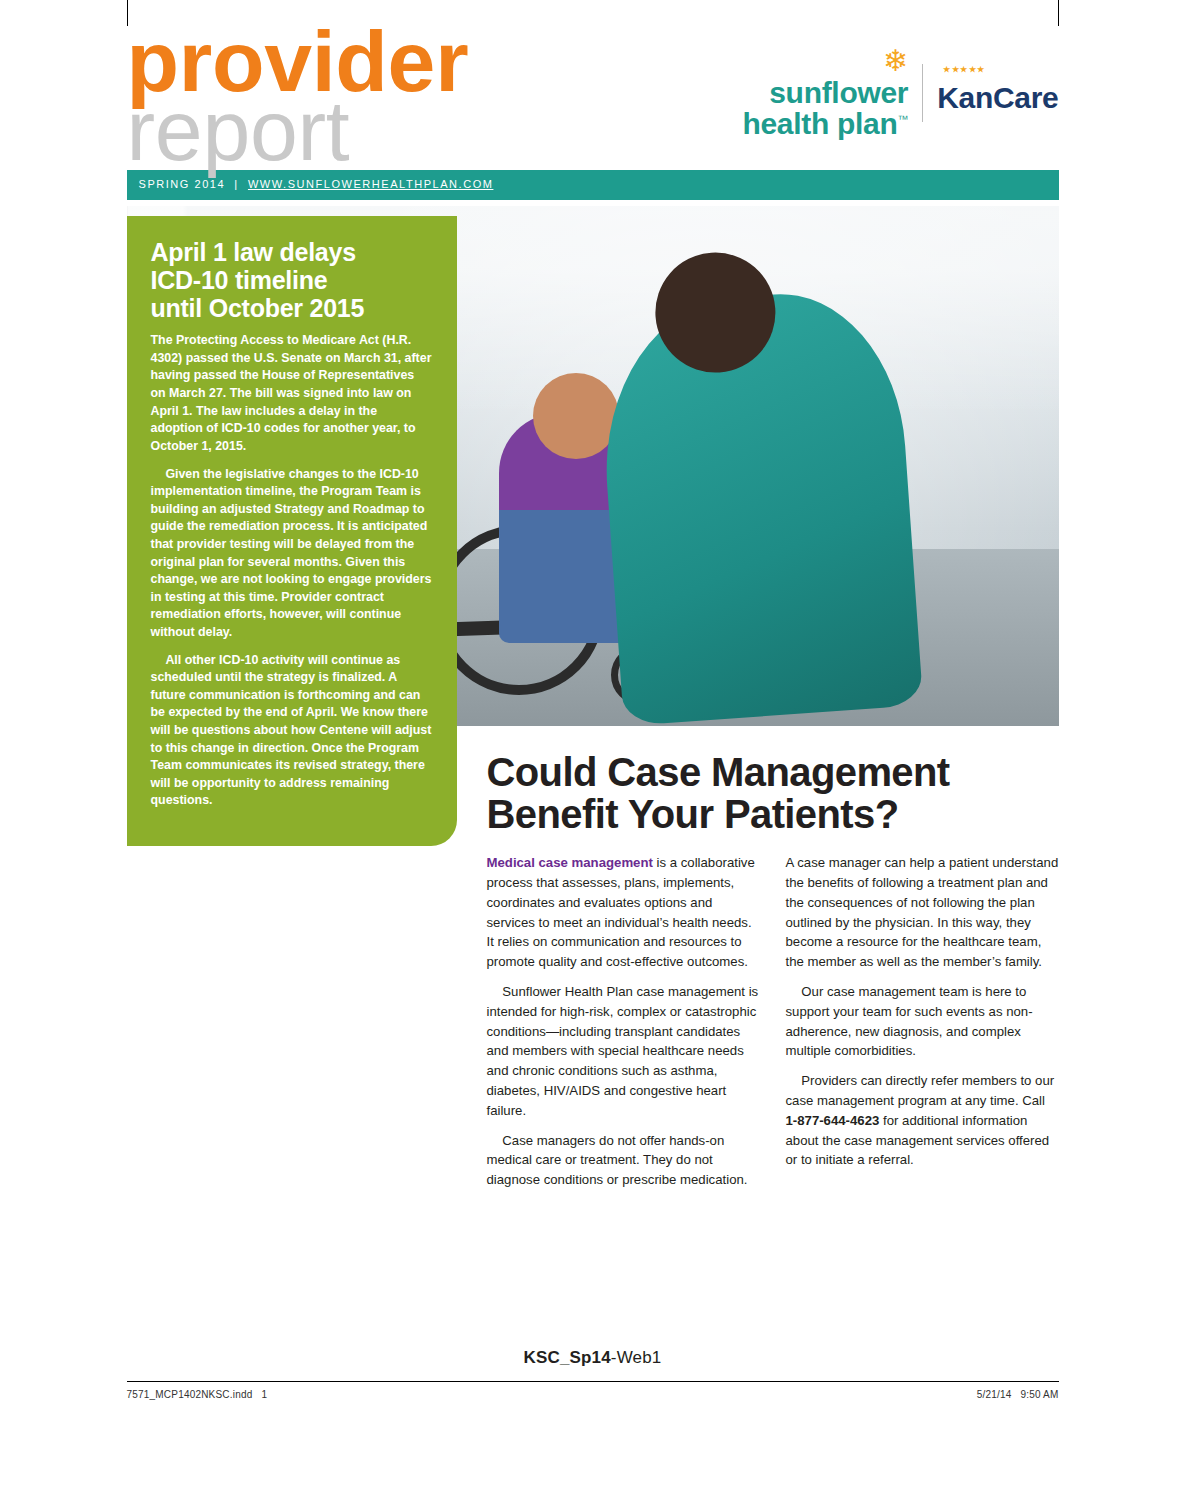provider report
❄ sunflower
health plan™
★★★★★ Kan Care
SPRING 2014 | WWW.SUNFLOWERHEALTHPLAN.COM
April 1 law delays
ICD-10 timeline
until October 2015
The Protecting Access to Medicare Act (H.R. 4302) passed the U.S. Senate on March 31, after having passed the House of Representatives on March 27. The bill was signed into law on April 1. The law includes a delay in the adoption of ICD-10 codes for another year, to October 1, 2015.
Given the legislative changes to the ICD-10 implementation timeline, the Program Team is building an adjusted Strategy and Roadmap to guide the remediation process. It is anticipated that provider testing will be delayed from the original plan for several months. Given this change, we are not looking to engage providers in testing at this time. Provider contract remediation efforts, however, will continue without delay.
All other ICD-10 activity will continue as scheduled until the strategy is finalized. A future communication is forthcoming and can be expected by the end of April. We know there will be questions about how Centene will adjust to this change in direction. Once the Program Team communicates its revised strategy, there will be opportunity to address remaining questions.
Could Case Management
Benefit Your Patients?
Medical case management is a collaborative process that assesses, plans, implements, coordinates and evaluates options and services to meet an individual’s health needs. It relies on communication and resources to promote quality and cost-effective outcomes.
Sunflower Health Plan case management is intended for high-risk, complex or catastrophic conditions—including transplant candidates and members with special healthcare needs and chronic conditions such as asthma, diabetes, HIV/AIDS and congestive heart failure.
Case managers do not offer hands-on medical care or treatment. They do not diagnose conditions or prescribe medication.
A case manager can help a patient understand the benefits of following a treatment plan and the consequences of not following the plan outlined by the physician. In this way, they become a resource for the healthcare team, the member as well as the member’s family.
Our case management team is here to support your team for such events as non-adherence, new diagnosis, and complex multiple comorbidities.
Providers can directly refer members to our case management program at any time. Call 1-877-644-4623 for additional information about the case management services offered or to initiate a referral.
KSC_Sp14-Web1
7571_MCP1402NKSC.indd 1
5/21/14 9:50 AM